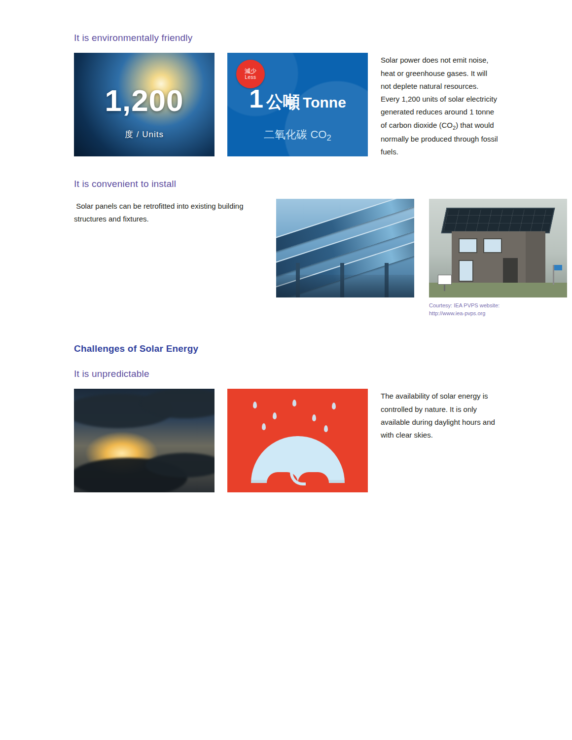It is environmentally friendly
1,200
度 / Units
減少 Less
1公噸Tonne
二氧化碳 CO2
Solar power does not emit noise, heat or greenhouse gases. It will not deplete natural resources. Every 1,200 units of solar electricity generated reduces around 1 tonne of carbon dioxide (CO2) that would normally be produced through fossil fuels.
It is convenient to install
Solar panels can be retrofitted into existing building structures and fixtures.
Courtesy: IEA PVPS website:
http://www.iea-pvps.org
Challenges of Solar Energy
It is unpredictable
The availability of solar energy is controlled by nature. It is only available during daylight hours and with clear skies.